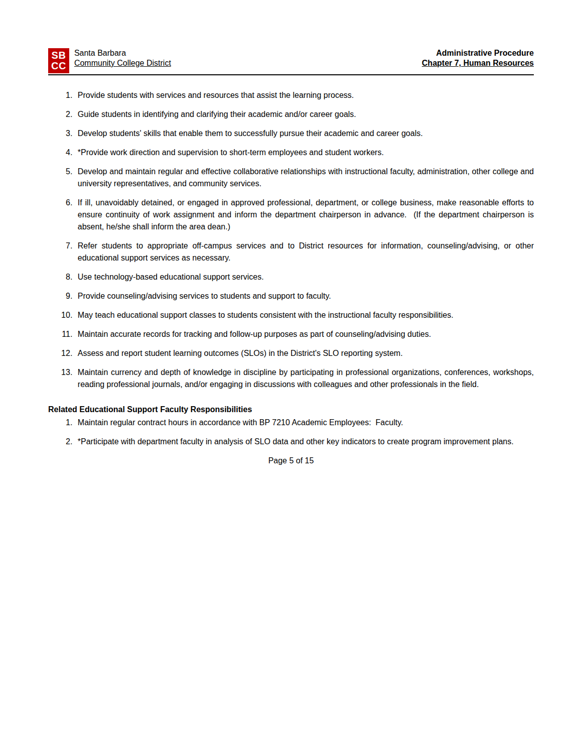SB CC
Santa Barbara
Community College District
Administrative Procedure
Chapter 7, Human Resources
Provide students with services and resources that assist the learning process.
Guide students in identifying and clarifying their academic and/or career goals.
Develop students' skills that enable them to successfully pursue their academic and career goals.
*Provide work direction and supervision to short-term employees and student workers.
Develop and maintain regular and effective collaborative relationships with instructional faculty, administration, other college and university representatives, and community services.
If ill, unavoidably detained, or engaged in approved professional, department, or college business, make reasonable efforts to ensure continuity of work assignment and inform the department chairperson in advance. (If the department chairperson is absent, he/she shall inform the area dean.)
Refer students to appropriate off-campus services and to District resources for information, counseling/advising, or other educational support services as necessary.
Use technology-based educational support services.
Provide counseling/advising services to students and support to faculty.
May teach educational support classes to students consistent with the instructional faculty responsibilities.
Maintain accurate records for tracking and follow-up purposes as part of counseling/advising duties.
Assess and report student learning outcomes (SLOs) in the District's SLO reporting system.
Maintain currency and depth of knowledge in discipline by participating in professional organizations, conferences, workshops, reading professional journals, and/or engaging in discussions with colleagues and other professionals in the field.
Related Educational Support Faculty Responsibilities
Maintain regular contract hours in accordance with BP 7210 Academic Employees: Faculty.
*Participate with department faculty in analysis of SLO data and other key indicators to create program improvement plans.
Page 5 of 15